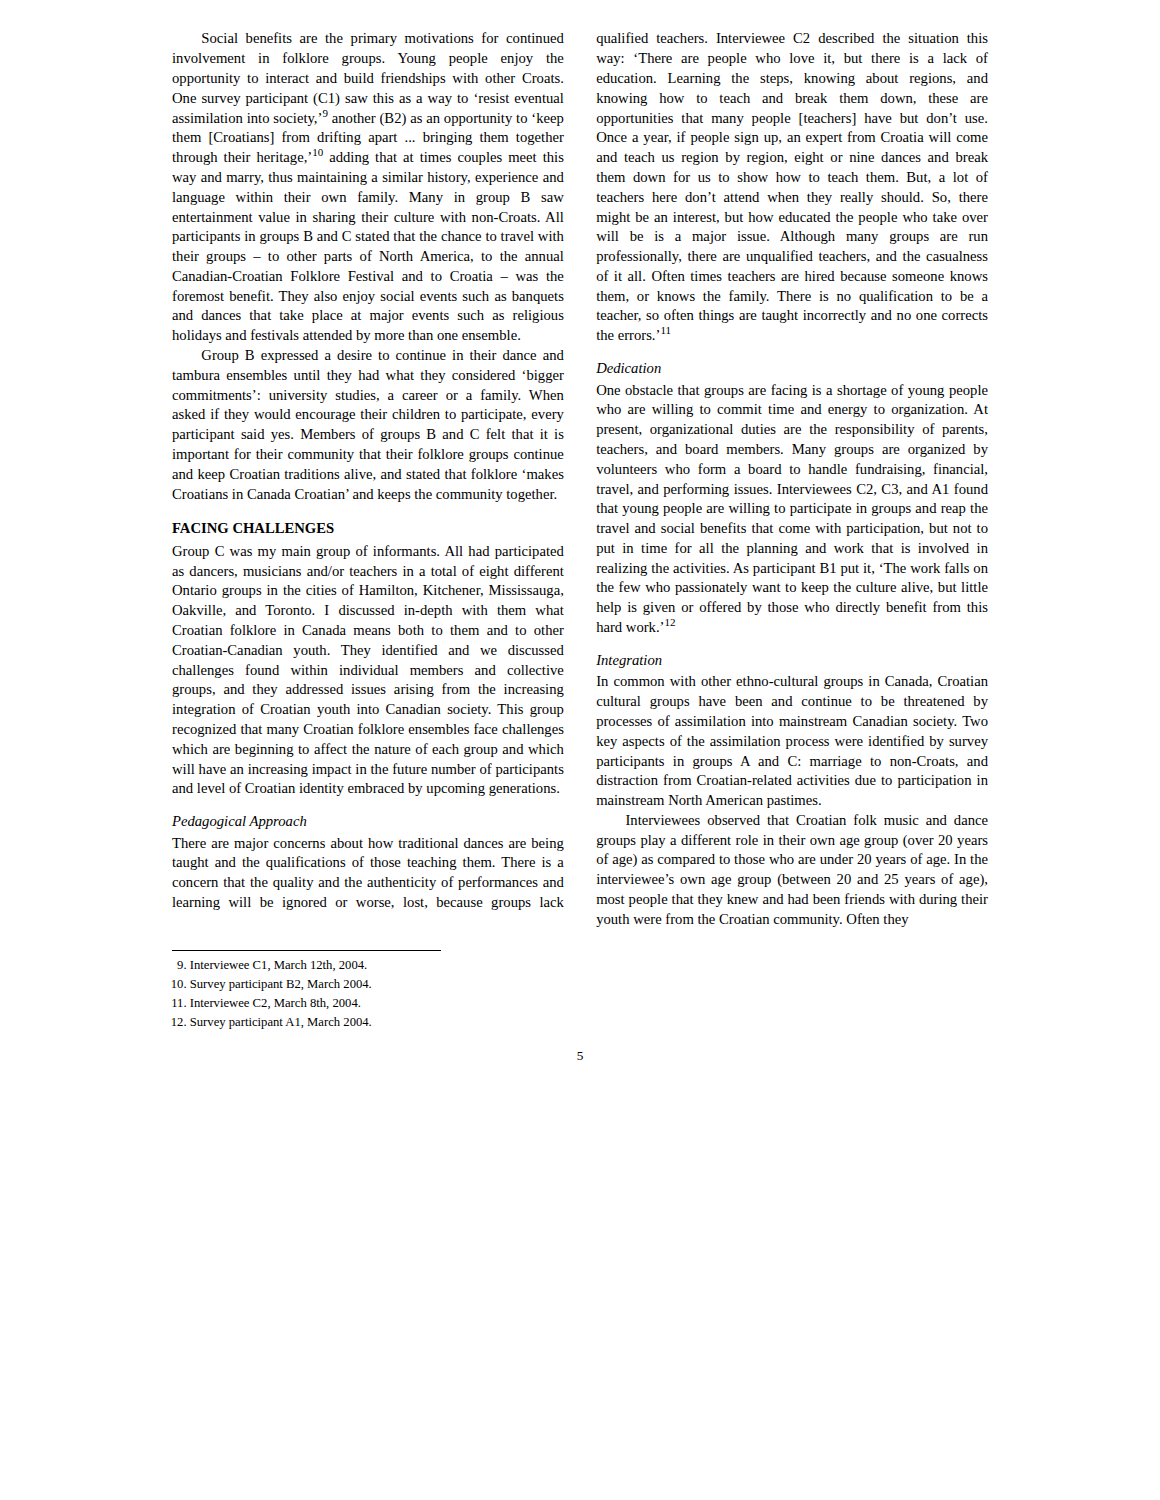Social benefits are the primary motivations for continued involvement in folklore groups. Young people enjoy the opportunity to interact and build friendships with other Croats. One survey participant (C1) saw this as a way to ‘resist eventual assimilation into society,’9 another (B2) as an opportunity to ‘keep them [Croatians] from drifting apart ... bringing them together through their heritage,’10 adding that at times couples meet this way and marry, thus maintaining a similar history, experience and language within their own family. Many in group B saw entertainment value in sharing their culture with non-Croats. All participants in groups B and C stated that the chance to travel with their groups – to other parts of North America, to the annual Canadian-Croatian Folklore Festival and to Croatia – was the foremost benefit. They also enjoy social events such as banquets and dances that take place at major events such as religious holidays and festivals attended by more than one ensemble.
Group B expressed a desire to continue in their dance and tambura ensembles until they had what they considered ‘bigger commitments’: university studies, a career or a family. When asked if they would encourage their children to participate, every participant said yes. Members of groups B and C felt that it is important for their community that their folklore groups continue and keep Croatian traditions alive, and stated that folklore ‘makes Croatians in Canada Croatian’ and keeps the community together.
Facing Challenges
Group C was my main group of informants. All had participated as dancers, musicians and/or teachers in a total of eight different Ontario groups in the cities of Hamilton, Kitchener, Mississauga, Oakville, and Toronto. I discussed in-depth with them what Croatian folklore in Canada means both to them and to other Croatian-Canadian youth. They identified and we discussed challenges found within individual members and collective groups, and they addressed issues arising from the increasing integration of Croatian youth into Canadian society. This group recognized that many Croatian folklore ensembles face challenges which are beginning to affect the nature of each group and which will have an increasing impact in the future number of participants and level of Croatian identity embraced by upcoming generations.
Pedagogical Approach
There are major concerns about how traditional dances are being taught and the qualifications of those teaching them. There is a concern that the quality and the authenticity of performances and learning will be ignored or worse, lost, because groups lack qualified teachers. Interviewee C2 described the situation this way: ‘There are people who love it, but there is a lack of education. Learning the steps, knowing about regions, and knowing how to teach and break them down, these are opportunities that many people [teachers] have but don’t use. Once a year, if people sign up, an expert from Croatia will come and teach us region by region, eight or nine dances and break them down for us to show how to teach them. But, a lot of teachers here don’t attend when they really should. So, there might be an interest, but how educated the people who take over will be is a major issue. Although many groups are run professionally, there are unqualified teachers, and the casualness of it all. Often times teachers are hired because someone knows them, or knows the family. There is no qualification to be a teacher, so often things are taught incorrectly and no one corrects the errors.’11
Dedication
One obstacle that groups are facing is a shortage of young people who are willing to commit time and energy to organization. At present, organizational duties are the responsibility of parents, teachers, and board members. Many groups are organized by volunteers who form a board to handle fundraising, financial, travel, and performing issues. Interviewees C2, C3, and A1 found that young people are willing to participate in groups and reap the travel and social benefits that come with participation, but not to put in time for all the planning and work that is involved in realizing the activities. As participant B1 put it, ‘The work falls on the few who passionately want to keep the culture alive, but little help is given or offered by those who directly benefit from this hard work.’12
Integration
In common with other ethno-cultural groups in Canada, Croatian cultural groups have been and continue to be threatened by processes of assimilation into mainstream Canadian society. Two key aspects of the assimilation process were identified by survey participants in groups A and C: marriage to non-Croats, and distraction from Croatian-related activities due to participation in mainstream North American pastimes.
Interviewees observed that Croatian folk music and dance groups play a different role in their own age group (over 20 years of age) as compared to those who are under 20 years of age. In the interviewee’s own age group (between 20 and 25 years of age), most people that they knew and had been friends with during their youth were from the Croatian community. Often they
Interviewee C1, March 12th, 2004.
Survey participant B2, March 2004.
Interviewee C2, March 8th, 2004.
Survey participant A1, March 2004.
5